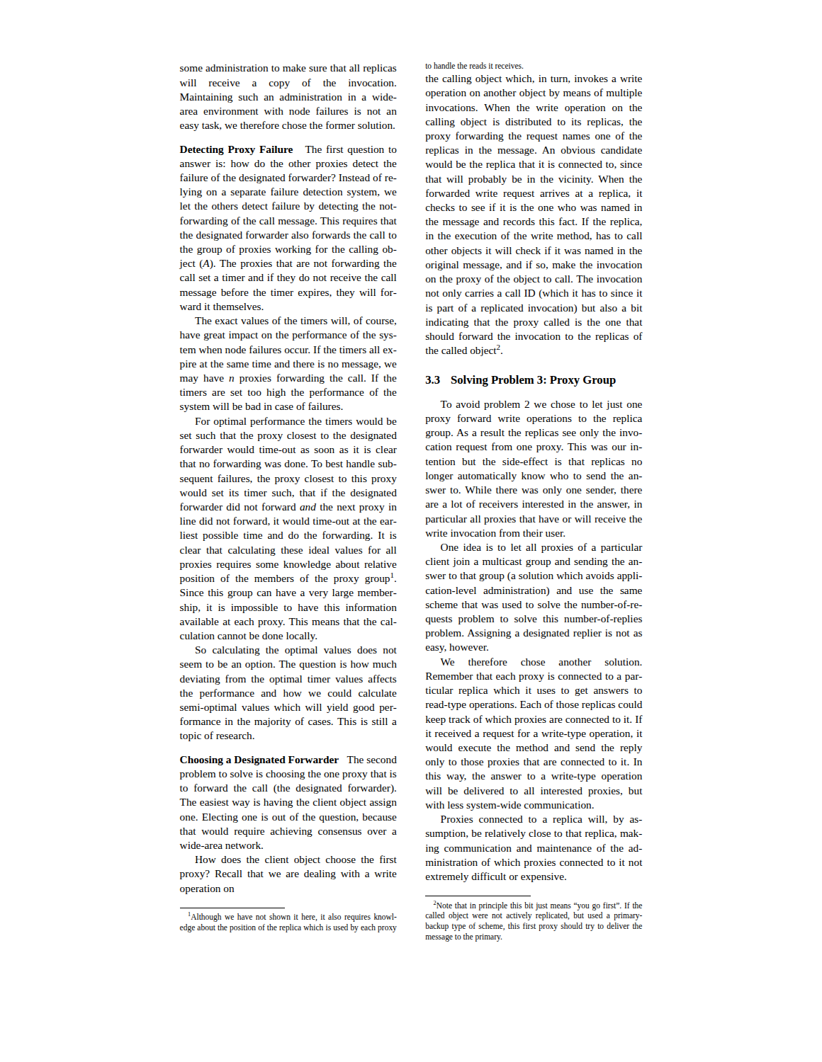some administration to make sure that all replicas will receive a copy of the invocation. Maintaining such an administration in a wide-area environment with node failures is not an easy task, we therefore chose the former solution.
Detecting Proxy Failure The first question to answer is: how do the other proxies detect the failure of the designated forwarder? Instead of relying on a separate failure detection system, we let the others detect failure by detecting the not-forwarding of the call message. This requires that the designated forwarder also forwards the call to the group of proxies working for the calling object (A). The proxies that are not forwarding the call set a timer and if they do not receive the call message before the timer expires, they will forward it themselves.
The exact values of the timers will, of course, have great impact on the performance of the system when node failures occur. If the timers all expire at the same time and there is no message, we may have n proxies forwarding the call. If the timers are set too high the performance of the system will be bad in case of failures.
For optimal performance the timers would be set such that the proxy closest to the designated forwarder would time-out as soon as it is clear that no forwarding was done. To best handle subsequent failures, the proxy closest to this proxy would set its timer such, that if the designated forwarder did not forward and the next proxy in line did not forward, it would time-out at the earliest possible time and do the forwarding. It is clear that calculating these ideal values for all proxies requires some knowledge about relative position of the members of the proxy group1. Since this group can have a very large membership, it is impossible to have this information available at each proxy. This means that the calculation cannot be done locally.
So calculating the optimal values does not seem to be an option. The question is how much deviating from the optimal timer values affects the performance and how we could calculate semi-optimal values which will yield good performance in the majority of cases. This is still a topic of research.
Choosing a Designated Forwarder The second problem to solve is choosing the one proxy that is to forward the call (the designated forwarder). The easiest way is having the client object assign one. Electing one is out of the question, because that would require achieving consensus over a wide-area network.
How does the client object choose the first proxy? Recall that we are dealing with a write operation on
1Although we have not shown it here, it also requires knowledge about the position of the replica which is used by each proxy to handle the reads it receives.
the calling object which, in turn, invokes a write operation on another object by means of multiple invocations. When the write operation on the calling object is distributed to its replicas, the proxy forwarding the request names one of the replicas in the message. An obvious candidate would be the replica that it is connected to, since that will probably be in the vicinity. When the forwarded write request arrives at a replica, it checks to see if it is the one who was named in the message and records this fact. If the replica, in the execution of the write method, has to call other objects it will check if it was named in the original message, and if so, make the invocation on the proxy of the object to call. The invocation not only carries a call ID (which it has to since it is part of a replicated invocation) but also a bit indicating that the proxy called is the one that should forward the invocation to the replicas of the called object2.
3.3 Solving Problem 3: Proxy Group
To avoid problem 2 we chose to let just one proxy forward write operations to the replica group. As a result the replicas see only the invocation request from one proxy. This was our intention but the side-effect is that replicas no longer automatically know who to send the answer to. While there was only one sender, there are a lot of receivers interested in the answer, in particular all proxies that have or will receive the write invocation from their user.
One idea is to let all proxies of a particular client join a multicast group and sending the answer to that group (a solution which avoids application-level administration) and use the same scheme that was used to solve the number-of-requests problem to solve this number-of-replies problem. Assigning a designated replier is not as easy, however.
We therefore chose another solution. Remember that each proxy is connected to a particular replica which it uses to get answers to read-type operations. Each of those replicas could keep track of which proxies are connected to it. If it received a request for a write-type operation, it would execute the method and send the reply only to those proxies that are connected to it. In this way, the answer to a write-type operation will be delivered to all interested proxies, but with less system-wide communication.
Proxies connected to a replica will, by assumption, be relatively close to that replica, making communication and maintenance of the administration of which proxies connected to it not extremely difficult or expensive.
2Note that in principle this bit just means “you go first”. If the called object were not actively replicated, but used a primary-backup type of scheme, this first proxy should try to deliver the message to the primary.